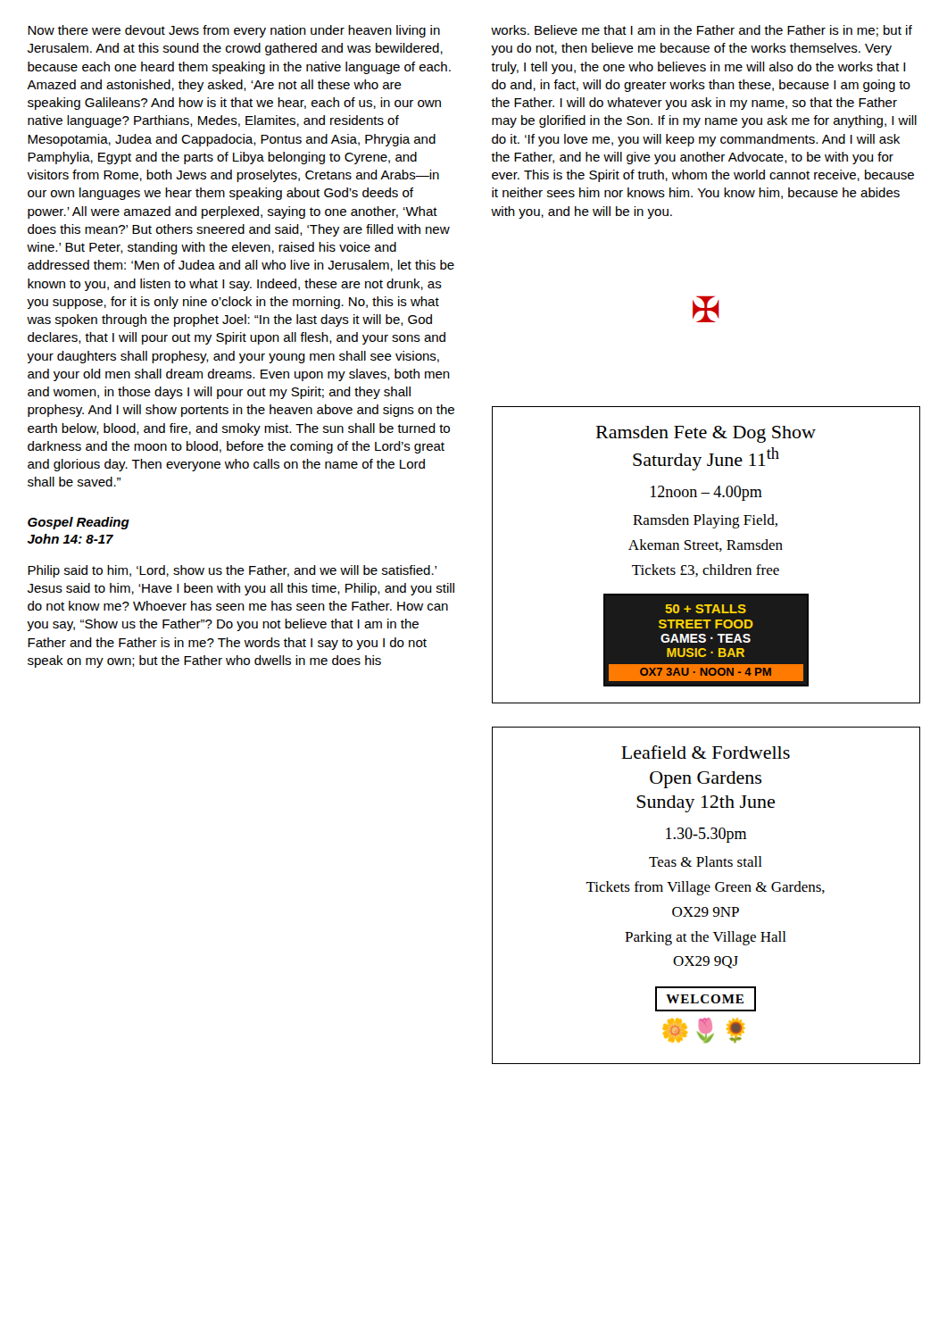Now there were devout Jews from every nation under heaven living in Jerusalem. And at this sound the crowd gathered and was bewildered, because each one heard them speaking in the native language of each. Amazed and astonished, they asked, ‘Are not all these who are speaking Galileans? And how is it that we hear, each of us, in our own native language? Parthians, Medes, Elamites, and residents of Mesopotamia, Judea and Cappadocia, Pontus and Asia, Phrygia and Pamphylia, Egypt and the parts of Libya belonging to Cyrene, and visitors from Rome, both Jews and proselytes, Cretans and Arabs—in our own languages we hear them speaking about God’s deeds of power.’ All were amazed and perplexed, saying to one another, ‘What does this mean?’ But others sneered and said, ‘They are filled with new wine.’ But Peter, standing with the eleven, raised his voice and addressed them: ‘Men of Judea and all who live in Jerusalem, let this be known to you, and listen to what I say. Indeed, these are not drunk, as you suppose, for it is only nine o’clock in the morning. No, this is what was spoken through the prophet Joel: “In the last days it will be, God declares, that I will pour out my Spirit upon all flesh, and your sons and your daughters shall prophesy, and your young men shall see visions, and your old men shall dream dreams. Even upon my slaves, both men and women, in those days I will pour out my Spirit; and they shall prophesy. And I will show portents in the heaven above and signs on the earth below, blood, and fire, and smoky mist. The sun shall be turned to darkness and the moon to blood, before the coming of the Lord’s great and glorious day. Then everyone who calls on the name of the Lord shall be saved.”
Gospel Reading
John 14: 8-17
Philip said to him, ‘Lord, show us the Father, and we will be satisfied.’ Jesus said to him, ‘Have I been with you all this time, Philip, and you still do not know me? Whoever has seen me has seen the Father. How can you say, “Show us the Father”? Do you not believe that I am in the Father and the Father is in me? The words that I say to you I do not speak on my own; but the Father who dwells in me does his
works. Believe me that I am in the Father and the Father is in me; but if you do not, then believe me because of the works themselves. Very truly, I tell you, the one who believes in me will also do the works that I do and, in fact, will do greater works than these, because I am going to the Father. I will do whatever you ask in my name, so that the Father may be glorified in the Son. If in my name you ask me for anything, I will do it. ‘If you love me, you will keep my commandments. And I will ask the Father, and he will give you another Advocate, to be with you for ever. This is the Spirit of truth, whom the world cannot receive, because it neither sees him nor knows him. You know him, because he abides with you, and he will be in you.
✠
Ramsden Fete & Dog Show
Saturday June 11th
12noon – 4.00pm
Ramsden Playing Field,
Akeman Street, Ramsden
Tickets £3, children free
50 + STALLS
STREET FOOD
GAMES · TEAS
MUSIC · BAR
OX7 3AU · NOON - 4 PM
Leafield & Fordwells
Open Gardens
Sunday 12th June
1.30-5.30pm
Teas & Plants stall
Tickets from Village Green & Gardens,
OX29 9NP
Parking at the Village Hall
OX29 9QJ
WELCOME
🌼🌷🌻